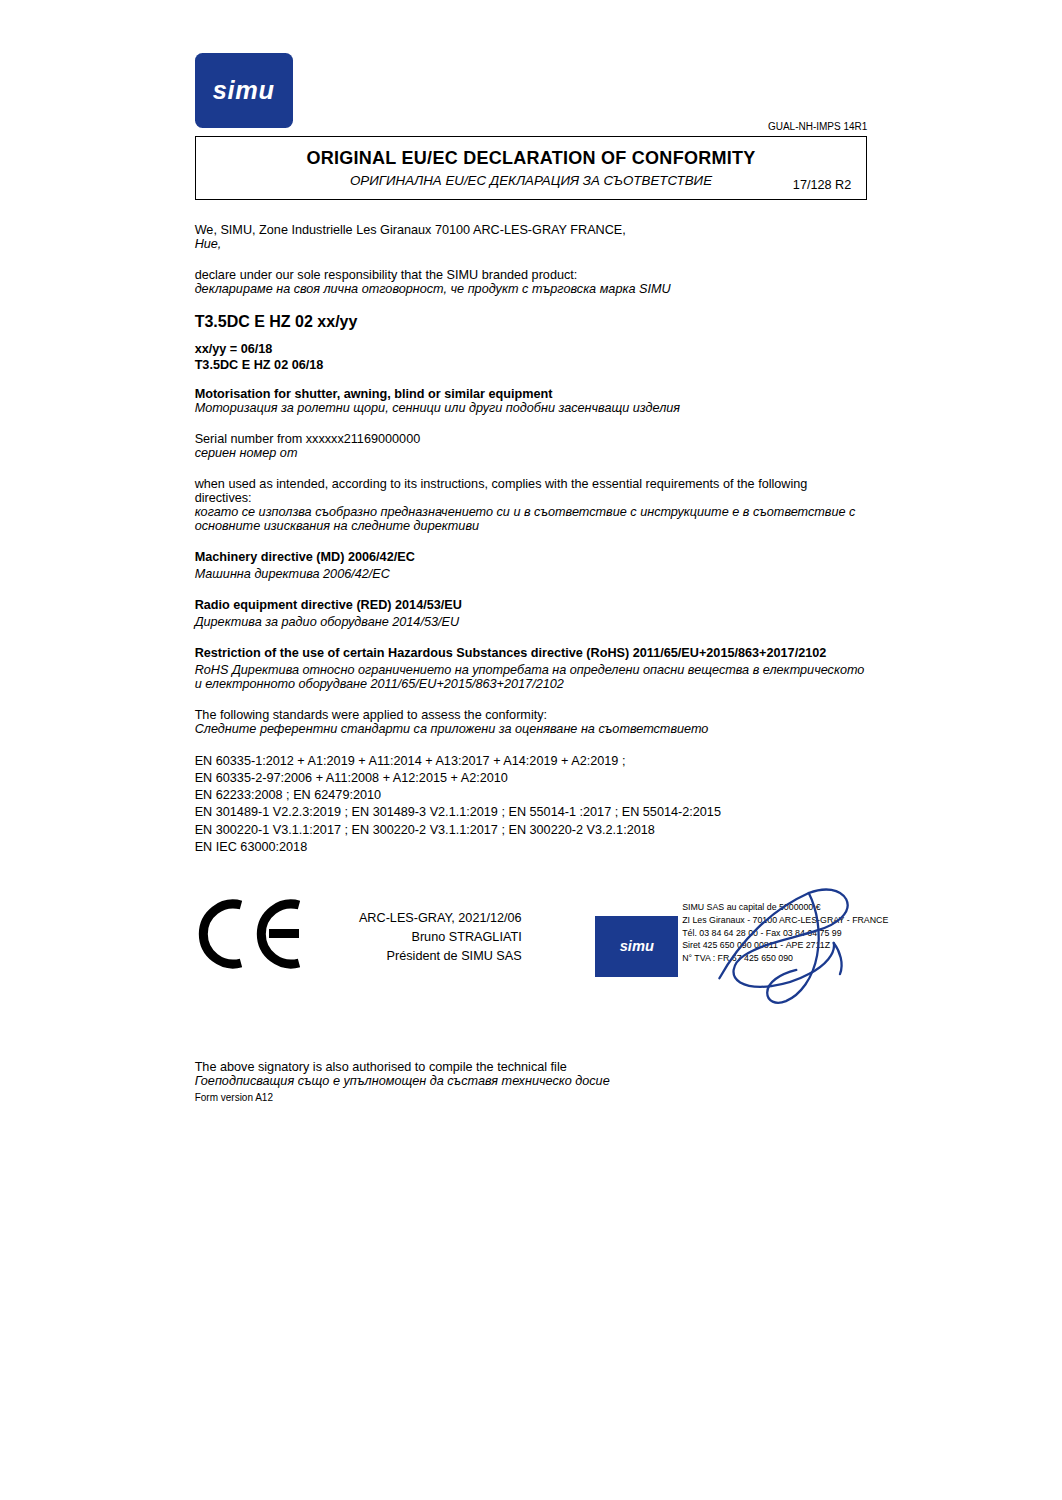simu
GUAL-NH-IMPS 14R1
ORIGINAL EU/EC DECLARATION OF CONFORMITY
ОРИГИНАЛНА EU/EC ДЕКЛАРАЦИЯ ЗА СЪОТВЕТСТВИЕ
17/128 R2
We, SIMU, Zone Industrielle Les Giranaux 70100 ARC-LES-GRAY FRANCE,
Ние,
declare under our sole responsibility that the SIMU branded product:
декларираме на своя лична отговорност, че продукт с търговска марка SIMU
T3.5DC E HZ 02 xx/yy
xx/yy = 06/18
T3.5DC E HZ 02 06/18
Motorisation for shutter, awning, blind or similar equipment
Моторизация за ролетни щори, сенници или други подобни засенчващи изделия
Serial number from xxxxxx21169000000
сериен номер от
when used as intended, according to its instructions, complies with the essential requirements of the following directives:
когато се използва съобразно предназначението си и в съответствие с инструкциите е в съответствие с основните изисквания на следните директиви
Machinery directive (MD) 2006/42/EC
Машинна директива 2006/42/EC
Radio equipment directive (RED) 2014/53/EU
Директива за радио оборудване 2014/53/EU
Restriction of the use of certain Hazardous Substances directive (RoHS) 2011/65/EU+2015/863+2017/2102
RoHS Директива относно ограничението на употребата на определени опасни вещества в електрическото и електронното оборудване 2011/65/EU+2015/863+2017/2102
The following standards were applied to assess the conformity:
Следните референтни стандарти са приложени за оценяване на съответствието
EN 60335‑1:2012 + A1:2019 + A11:2014 + A13:2017 + A14:2019 + A2:2019 ;
EN 60335‑2‑97:2006 + A11:2008 + A12:2015 + A2:2010
EN 62233:2008 ; EN 62479:2010
EN 301489‑1 V2.2.3:2019 ; EN 301489‑3 V2.1.1:2019 ; EN 55014‑1 :2017 ; EN 55014‑2:2015
EN 300220‑1 V3.1.1:2017 ; EN 300220‑2 V3.1.1:2017 ; EN 300220‑2 V3.2.1:2018
EN IEC 63000:2018
ARC-LES-GRAY, 2021/12/06
Bruno STRAGLIATI
Président de SIMU SAS
simu
SIMU SAS au capital de 5000000 €
ZI Les Giranaux - 70100 ARC-LES-GRAY - FRANCE
Tél. 03 84 64 28 00 - Fax 03 84 64 75 99
Siret 425 650 090 00811 - APE 2711Z
N° TVA : FR 67 425 650 090
The above signatory is also authorised to compile the technical file
Гоеподписващия също е упълномощен да съставя техническо досие
Form version A12